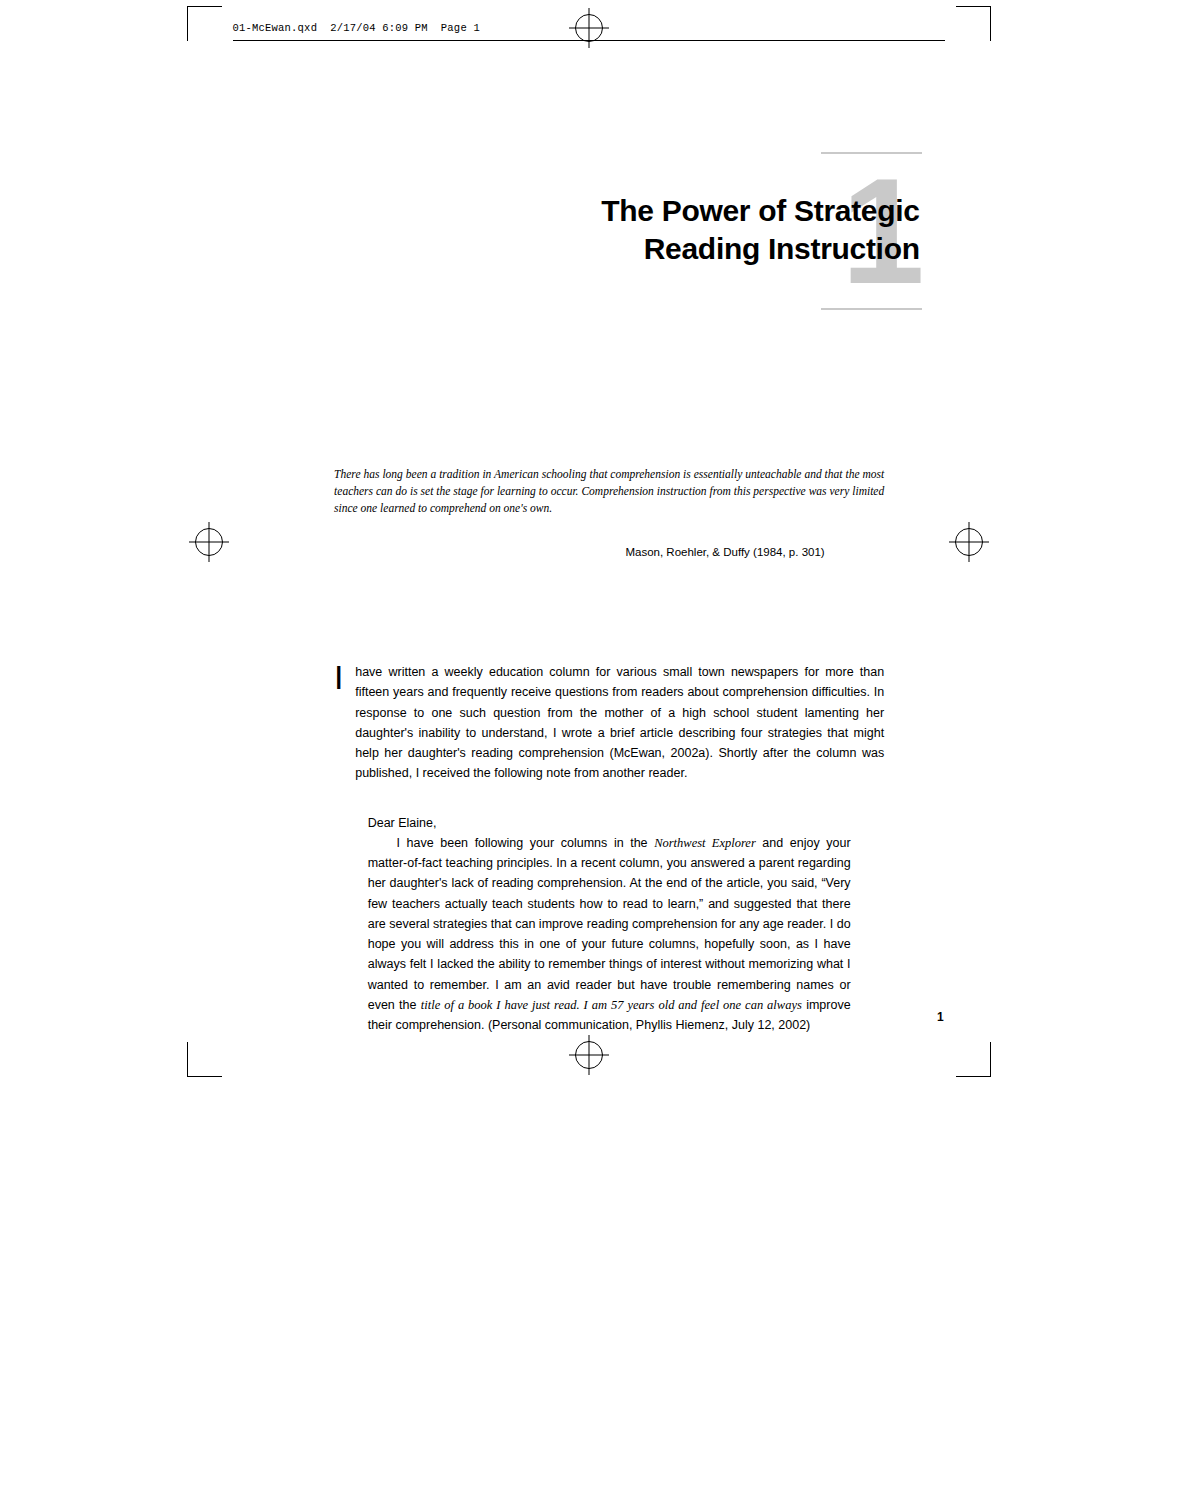01-McEwan.qxd 2/17/04 6:09 PM Page 1
1
The Power of StrategicReading Instruction
There has long been a tradition in American schooling that comprehension is essentially unteachable and that the most teachers can do is set the stage for learning to occur. Comprehension instruction from this perspective was very limited since one learned to comprehend on one's own.
Mason, Roehler, & Duffy (1984, p. 301)
Ihave written a weekly education column for various small town newspapers for more than fifteen years and frequently receive questions from readers about comprehension difficulties. In response to one such question from the mother of a high school student lamenting her daughter's inability to understand, I wrote a brief article describing four strategies that might help her daughter's reading comprehension (McEwan, 2002a). Shortly after the column was published, I received the following note from another reader.
Dear Elaine,
I have been following your columns in the Northwest Explorer and enjoy your matter-of-fact teaching principles. In a recent column, you answered a parent regarding her daughter's lack of reading comprehension. At the end of the article, you said, “Very few teachers actually teach students how to read to learn,” and suggested that there are several strategies that can improve reading comprehension for any age reader. I do hope you will address this in one of your future columns, hopefully soon, as I have always felt I lacked the ability to remember things of interest without memorizing what I wanted to remember. I am an avid reader but have trouble remembering names or even the title of a book I have just read. I am 57 years old and feel one can always improve their comprehension. (Personal communication, Phyllis Hiemenz, July 12, 2002)
1